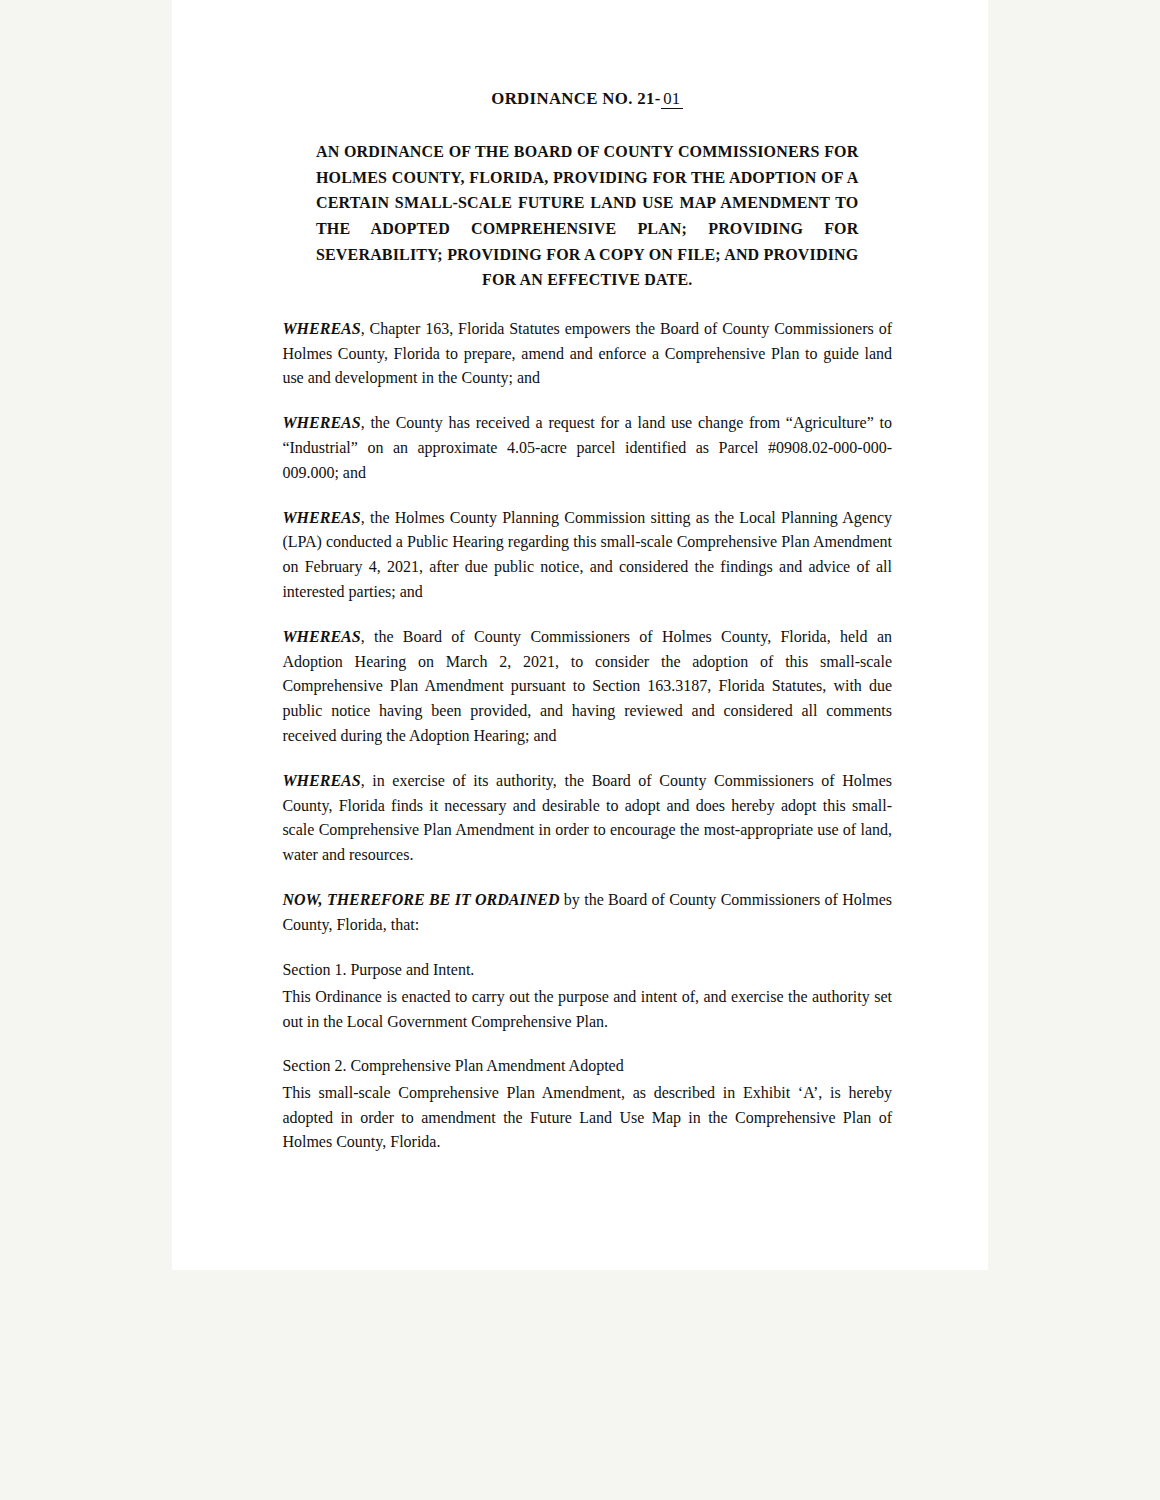Ordinance No. 21-01
An Ordinance of the Board of County Commissioners for Holmes County, Florida, Providing for the Adoption of a Certain Small-Scale Future Land Use Map Amendment to the Adopted Comprehensive Plan; Providing for Severability; Providing for a Copy on File; and Providing for an Effective Date.
WHEREAS, Chapter 163, Florida Statutes empowers the Board of County Commissioners of Holmes County, Florida to prepare, amend and enforce a Comprehensive Plan to guide land use and development in the County; and
WHEREAS, the County has received a request for a land use change from “Agriculture” to “Industrial” on an approximate 4.05-acre parcel identified as Parcel #0908.02-000-000-009.000; and
WHEREAS, the Holmes County Planning Commission sitting as the Local Planning Agency (LPA) conducted a Public Hearing regarding this small-scale Comprehensive Plan Amendment on February 4, 2021, after due public notice, and considered the findings and advice of all interested parties; and
WHEREAS, the Board of County Commissioners of Holmes County, Florida, held an Adoption Hearing on March 2, 2021, to consider the adoption of this small-scale Comprehensive Plan Amendment pursuant to Section 163.3187, Florida Statutes, with due public notice having been provided, and having reviewed and considered all comments received during the Adoption Hearing; and
WHEREAS, in exercise of its authority, the Board of County Commissioners of Holmes County, Florida finds it necessary and desirable to adopt and does hereby adopt this small-scale Comprehensive Plan Amendment in order to encourage the most-appropriate use of land, water and resources.
NOW, THEREFORE BE IT ORDAINED by the Board of County Commissioners of Holmes County, Florida, that:
Section 1. Purpose and Intent.
This Ordinance is enacted to carry out the purpose and intent of, and exercise the authority set out in the Local Government Comprehensive Plan.
Section 2. Comprehensive Plan Amendment Adopted
This small-scale Comprehensive Plan Amendment, as described in Exhibit ‘A’, is hereby adopted in order to amendment the Future Land Use Map in the Comprehensive Plan of Holmes County, Florida.